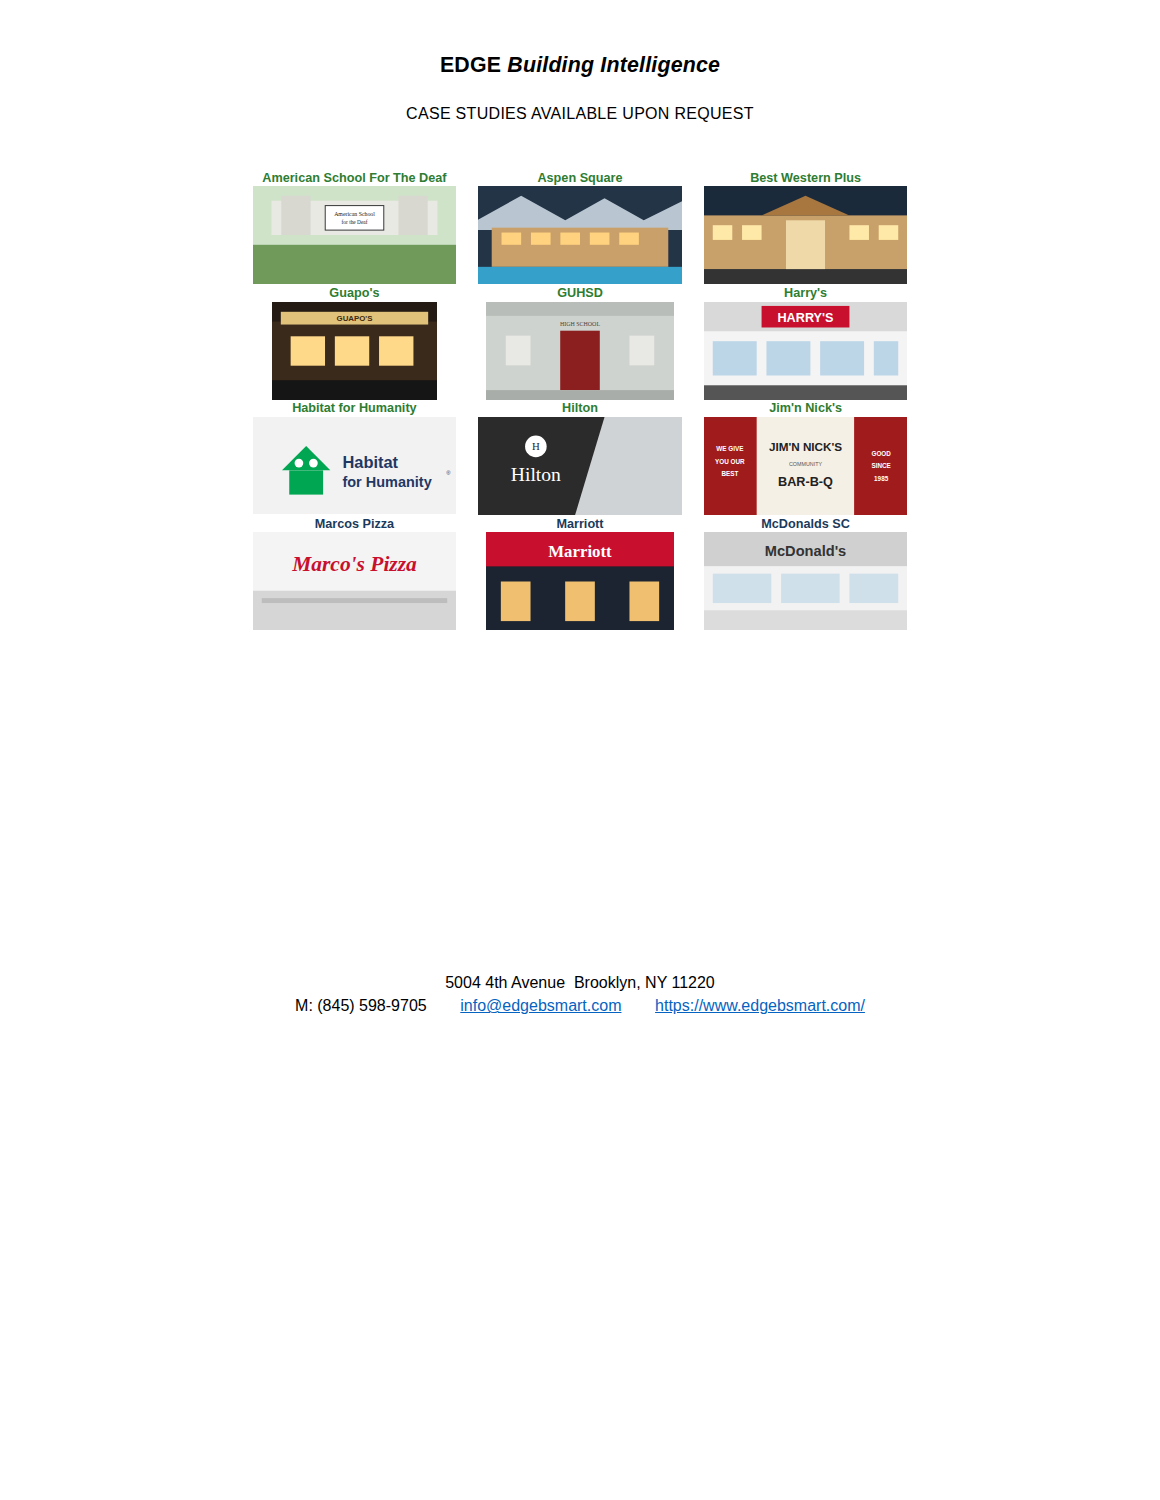EDGE Building Intelligence
CASE STUDIES AVAILABLE UPON REQUEST
American School For The Deaf
Aspen Square
Best Western Plus
Guapo's
GUHSD
Harry's
Habitat for Humanity
Hilton
Jim'n Nick's
Marcos Pizza
Marriott
McDonalds SC
5004 4th Avenue Brooklyn, NY 11220
M: (845) 598-9705 info@edgebsmart.com https://www.edgebsmart.com/